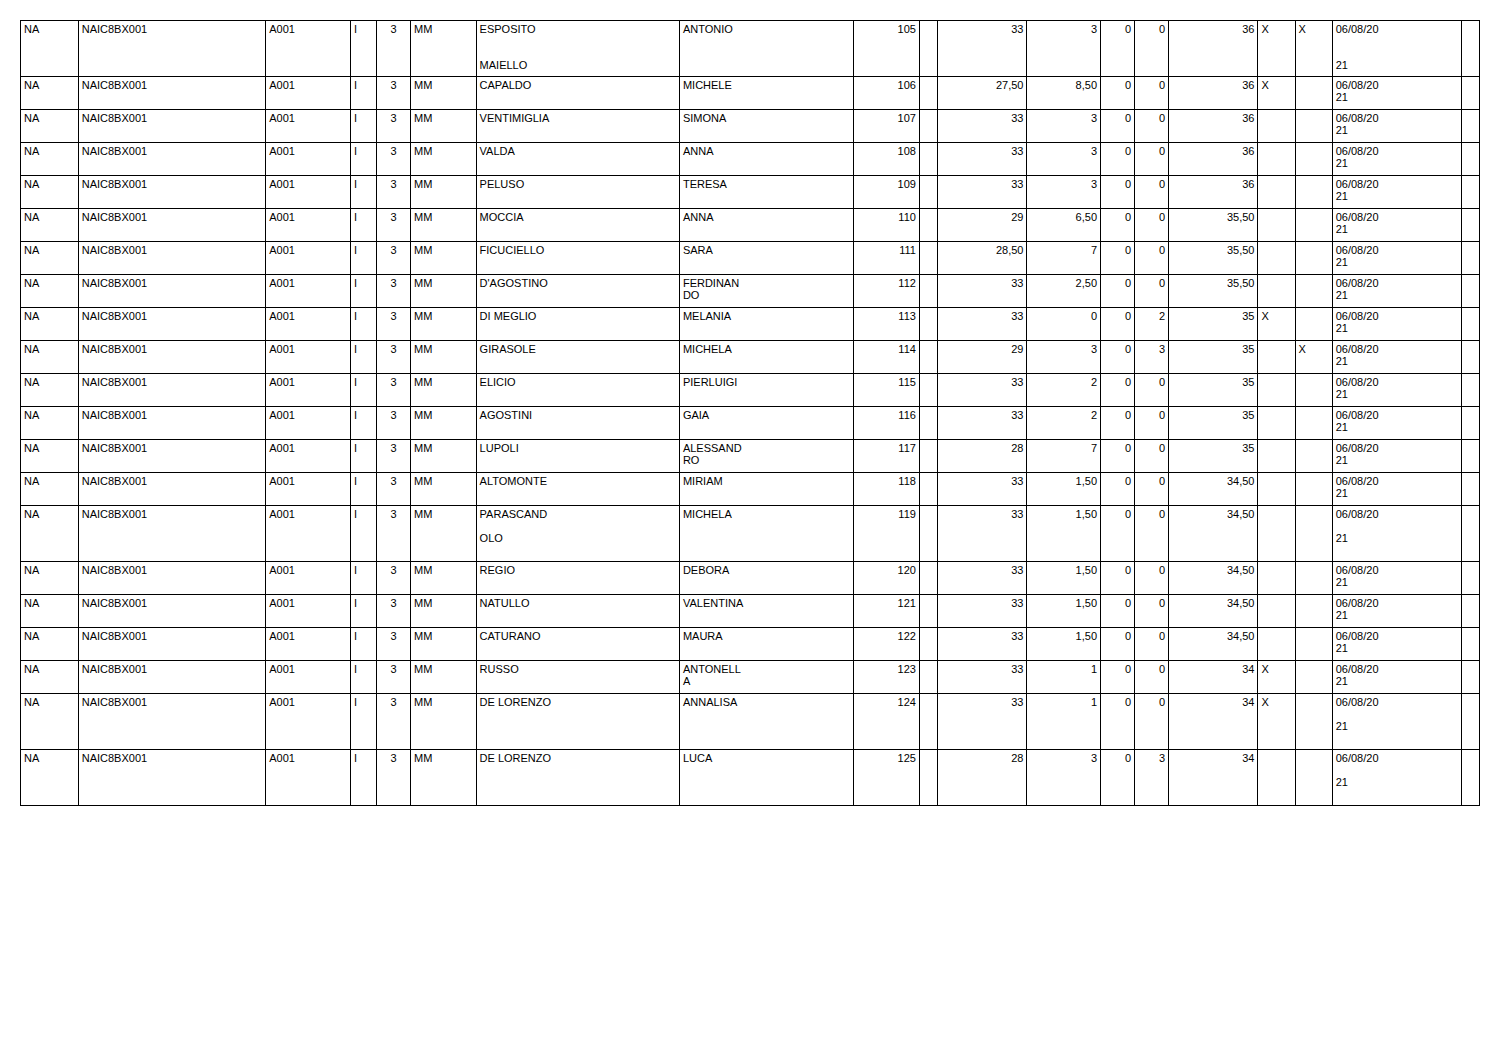| NA | NAIC8BX001 | A001 | I | 3 | MM | ESPOSITO MAIELLO | ANTONIO | 105 | | 33 | 3 | 0 | 0 | 36 | X | X | 06/08/20 21 | |
| NA | NAIC8BX001 | A001 | I | 3 | MM | CAPALDO | MICHELE | 106 | | 27,50 | 8,50 | 0 | 0 | 36 | X | | 06/08/20 21 | |
| NA | NAIC8BX001 | A001 | I | 3 | MM | VENTIMIGLIA | SIMONA | 107 | | 33 | 3 | 0 | 0 | 36 | | | 06/08/20 21 | |
| NA | NAIC8BX001 | A001 | I | 3 | MM | VALDA | ANNA | 108 | | 33 | 3 | 0 | 0 | 36 | | | 06/08/20 21 | |
| NA | NAIC8BX001 | A001 | I | 3 | MM | PELUSO | TERESA | 109 | | 33 | 3 | 0 | 0 | 36 | | | 06/08/20 21 | |
| NA | NAIC8BX001 | A001 | I | 3 | MM | MOCCIA | ANNA | 110 | | 29 | 6,50 | 0 | 0 | 35,50 | | | 06/08/20 21 | |
| NA | NAIC8BX001 | A001 | I | 3 | MM | FICUCIELLO | SARA | 111 | | 28,50 | 7 | 0 | 0 | 35,50 | | | 06/08/20 21 | |
| NA | NAIC8BX001 | A001 | I | 3 | MM | D'AGOSTINO | FERDINAN DO | 112 | | 33 | 2,50 | 0 | 0 | 35,50 | | | 06/08/20 21 | |
| NA | NAIC8BX001 | A001 | I | 3 | MM | DI MEGLIO | MELANIA | 113 | | 33 | 0 | 0 | 2 | 35 | X | | 06/08/20 21 | |
| NA | NAIC8BX001 | A001 | I | 3 | MM | GIRASOLE | MICHELA | 114 | | 29 | 3 | 0 | 3 | 35 | | X | 06/08/20 21 | |
| NA | NAIC8BX001 | A001 | I | 3 | MM | ELICIO | PIERLUIGI | 115 | | 33 | 2 | 0 | 0 | 35 | | | 06/08/20 21 | |
| NA | NAIC8BX001 | A001 | I | 3 | MM | AGOSTINI | GAIA | 116 | | 33 | 2 | 0 | 0 | 35 | | | 06/08/20 21 | |
| NA | NAIC8BX001 | A001 | I | 3 | MM | LUPOLI | ALESSAND RO | 117 | | 28 | 7 | 0 | 0 | 35 | | | 06/08/20 21 | |
| NA | NAIC8BX001 | A001 | I | 3 | MM | ALTOMONTE | MIRIAM | 118 | | 33 | 1,50 | 0 | 0 | 34,50 | | | 06/08/20 21 | |
| NA | NAIC8BX001 | A001 | I | 3 | MM | PARASCAND OLO | MICHELA | 119 | | 33 | 1,50 | 0 | 0 | 34,50 | | | 06/08/20 21 | |
| NA | NAIC8BX001 | A001 | I | 3 | MM | REGIO | DEBORA | 120 | | 33 | 1,50 | 0 | 0 | 34,50 | | | 06/08/20 21 | |
| NA | NAIC8BX001 | A001 | I | 3 | MM | NATULLO | VALENTINA | 121 | | 33 | 1,50 | 0 | 0 | 34,50 | | | 06/08/20 21 | |
| NA | NAIC8BX001 | A001 | I | 3 | MM | CATURANO | MAURA | 122 | | 33 | 1,50 | 0 | 0 | 34,50 | | | 06/08/20 21 | |
| NA | NAIC8BX001 | A001 | I | 3 | MM | RUSSO | ANTONELL A | 123 | | 33 | 1 | 0 | 0 | 34 | X | | 06/08/20 21 | |
| NA | NAIC8BX001 | A001 | I | 3 | MM | DE LORENZO | ANNALISA | 124 | | 33 | 1 | 0 | 0 | 34 | X | | 06/08/20 21 | |
| NA | NAIC8BX001 | A001 | I | 3 | MM | DE LORENZO | LUCA | 125 | | 28 | 3 | 0 | 3 | 34 | | | 06/08/20 21 | |